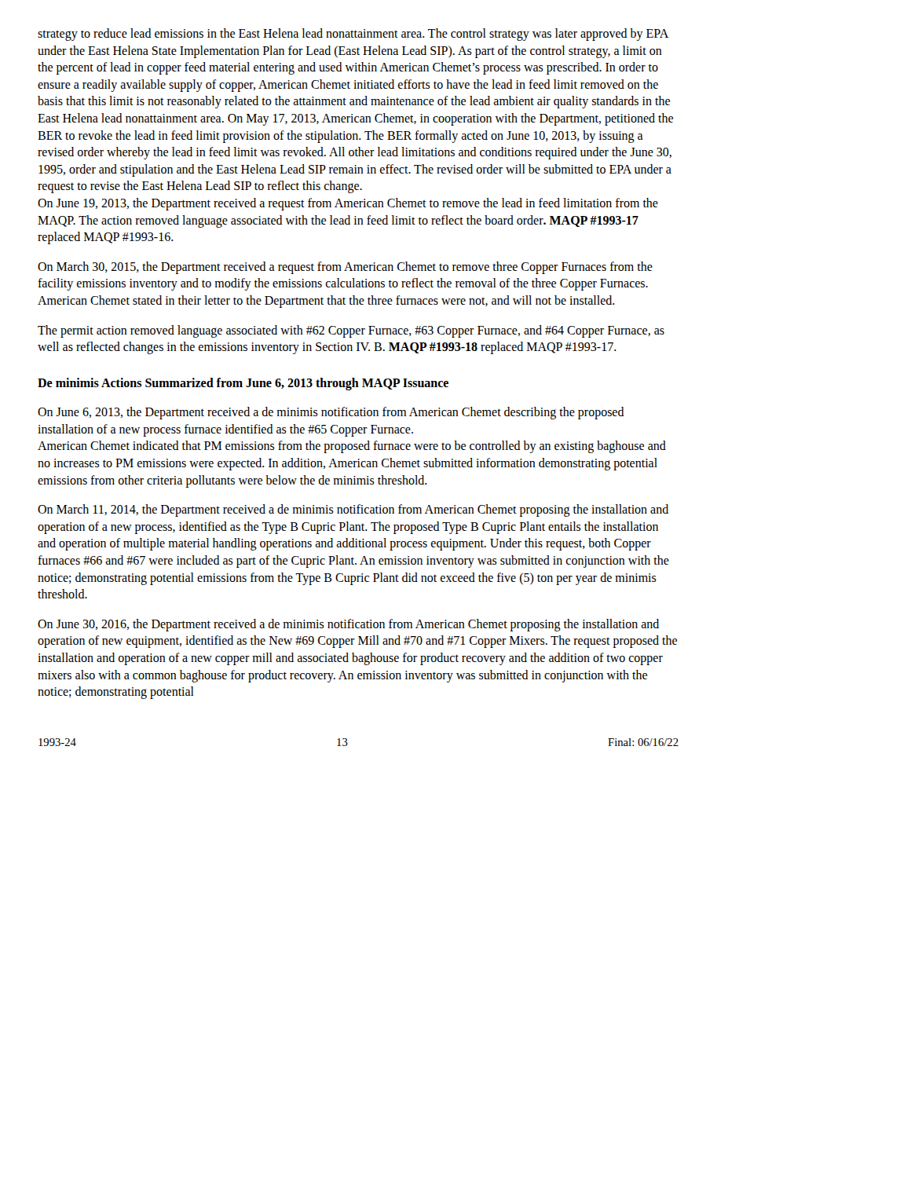strategy to reduce lead emissions in the East Helena lead nonattainment area. The control strategy was later approved by EPA under the East Helena State Implementation Plan for Lead (East Helena Lead SIP). As part of the control strategy, a limit on the percent of lead in copper feed material entering and used within American Chemet’s process was prescribed. In order to ensure a readily available supply of copper, American Chemet initiated efforts to have the lead in feed limit removed on the basis that this limit is not reasonably related to the attainment and maintenance of the lead ambient air quality standards in the East Helena lead nonattainment area. On May 17, 2013, American Chemet, in cooperation with the Department, petitioned the BER to revoke the lead in feed limit provision of the stipulation. The BER formally acted on June 10, 2013, by issuing a revised order whereby the lead in feed limit was revoked. All other lead limitations and conditions required under the June 30, 1995, order and stipulation and the East Helena Lead SIP remain in effect. The revised order will be submitted to EPA under a request to revise the East Helena Lead SIP to reflect this change.
On June 19, 2013, the Department received a request from American Chemet to remove the lead in feed limitation from the MAQP. The action removed language associated with the lead in feed limit to reflect the board order. MAQP #1993-17 replaced MAQP #1993-16.
On March 30, 2015, the Department received a request from American Chemet to remove three Copper Furnaces from the facility emissions inventory and to modify the emissions calculations to reflect the removal of the three Copper Furnaces. American Chemet stated in their letter to the Department that the three furnaces were not, and will not be installed.
The permit action removed language associated with #62 Copper Furnace, #63 Copper Furnace, and #64 Copper Furnace, as well as reflected changes in the emissions inventory in Section IV. B. MAQP #1993-18 replaced MAQP #1993-17.
De minimis Actions Summarized from June 6, 2013 through MAQP Issuance
On June 6, 2013, the Department received a de minimis notification from American Chemet describing the proposed installation of a new process furnace identified as the #65 Copper Furnace.
American Chemet indicated that PM emissions from the proposed furnace were to be controlled by an existing baghouse and no increases to PM emissions were expected. In addition, American Chemet submitted information demonstrating potential emissions from other criteria pollutants were below the de minimis threshold.
On March 11, 2014, the Department received a de minimis notification from American Chemet proposing the installation and operation of a new process, identified as the Type B Cupric Plant. The proposed Type B Cupric Plant entails the installation and operation of multiple material handling operations and additional process equipment. Under this request, both Copper furnaces #66 and #67 were included as part of the Cupric Plant. An emission inventory was submitted in conjunction with the notice; demonstrating potential emissions from the Type B Cupric Plant did not exceed the five (5) ton per year de minimis threshold.
On June 30, 2016, the Department received a de minimis notification from American Chemet proposing the installation and operation of new equipment, identified as the New #69 Copper Mill and #70 and #71 Copper Mixers. The request proposed the installation and operation of a new copper mill and associated baghouse for product recovery and the addition of two copper mixers also with a common baghouse for product recovery. An emission inventory was submitted in conjunction with the notice; demonstrating potential
1993-24 13 Final: 06/16/22